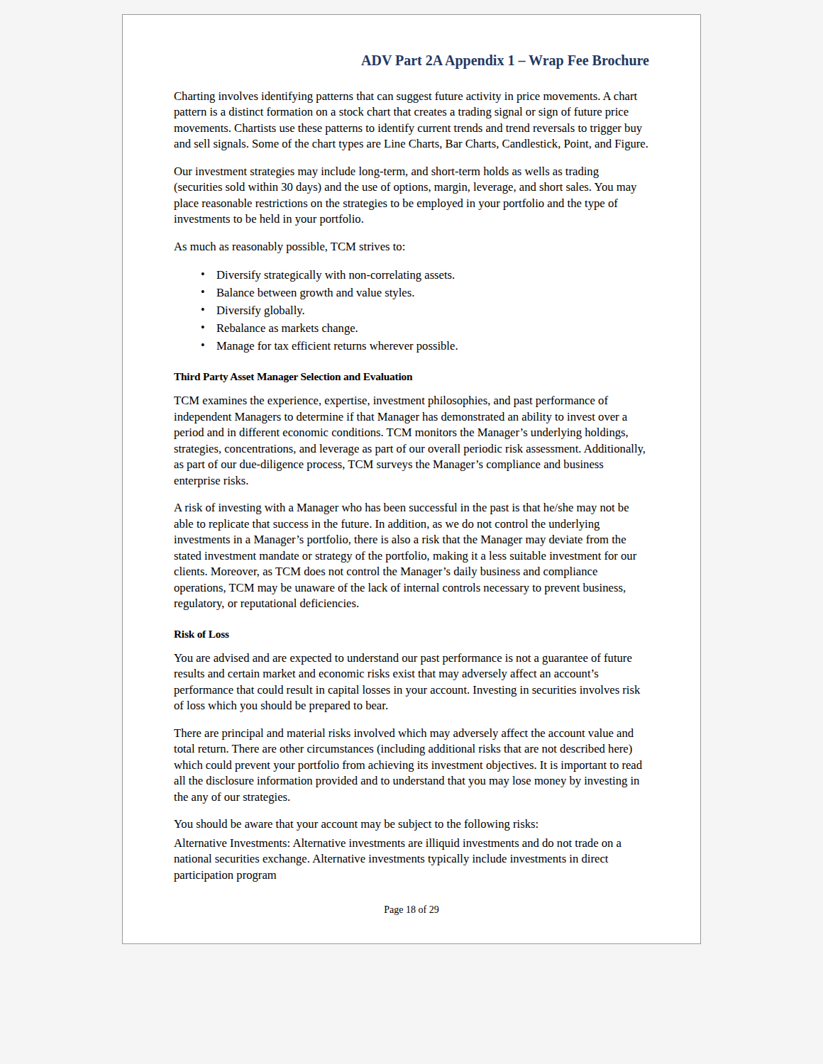ADV Part 2A Appendix 1 – Wrap Fee Brochure
Charting involves identifying patterns that can suggest future activity in price movements. A chart pattern is a distinct formation on a stock chart that creates a trading signal or sign of future price movements. Chartists use these patterns to identify current trends and trend reversals to trigger buy and sell signals. Some of the chart types are Line Charts, Bar Charts, Candlestick, Point, and Figure.
Our investment strategies may include long-term, and short-term holds as wells as trading (securities sold within 30 days) and the use of options, margin, leverage, and short sales. You may place reasonable restrictions on the strategies to be employed in your portfolio and the type of investments to be held in your portfolio.
As much as reasonably possible, TCM strives to:
Diversify strategically with non-correlating assets.
Balance between growth and value styles.
Diversify globally.
Rebalance as markets change.
Manage for tax efficient returns wherever possible.
Third Party Asset Manager Selection and Evaluation
TCM examines the experience, expertise, investment philosophies, and past performance of independent Managers to determine if that Manager has demonstrated an ability to invest over a period and in different economic conditions. TCM monitors the Manager’s underlying holdings, strategies, concentrations, and leverage as part of our overall periodic risk assessment. Additionally, as part of our due-diligence process, TCM surveys the Manager’s compliance and business enterprise risks.
A risk of investing with a Manager who has been successful in the past is that he/she may not be able to replicate that success in the future. In addition, as we do not control the underlying investments in a Manager’s portfolio, there is also a risk that the Manager may deviate from the stated investment mandate or strategy of the portfolio, making it a less suitable investment for our clients. Moreover, as TCM does not control the Manager’s daily business and compliance operations, TCM may be unaware of the lack of internal controls necessary to prevent business, regulatory, or reputational deficiencies.
Risk of Loss
You are advised and are expected to understand our past performance is not a guarantee of future results and certain market and economic risks exist that may adversely affect an account’s performance that could result in capital losses in your account. Investing in securities involves risk of loss which you should be prepared to bear.
There are principal and material risks involved which may adversely affect the account value and total return. There are other circumstances (including additional risks that are not described here) which could prevent your portfolio from achieving its investment objectives. It is important to read all the disclosure information provided and to understand that you may lose money by investing in the any of our strategies.
You should be aware that your account may be subject to the following risks:
Alternative Investments: Alternative investments are illiquid investments and do not trade on a national securities exchange. Alternative investments typically include investments in direct participation program
Page 18 of 29